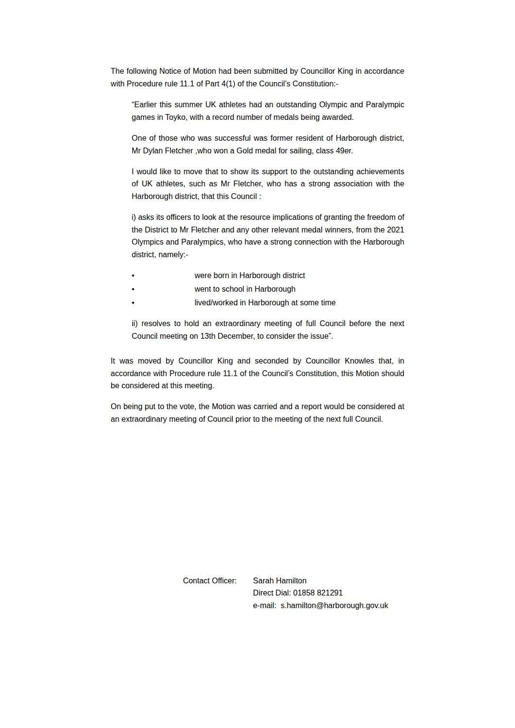The following Notice of Motion had been submitted by Councillor King in accordance with Procedure rule 11.1 of Part 4(1) of the Council’s Constitution:-
“Earlier this summer UK athletes had an outstanding Olympic and Paralympic games in Toyko, with a record number of medals being awarded.
One of those who was successful was former resident of Harborough district, Mr Dylan Fletcher ,who won a Gold medal for sailing, class 49er.
I would like to move that to show its support to the outstanding achievements of UK athletes, such as Mr Fletcher, who has a strong association with the Harborough district, that this Council :
i) asks its officers to look at the resource implications of granting the freedom of the District to Mr Fletcher and any other relevant medal winners, from the 2021 Olympics and Paralympics, who have a strong connection with the Harborough district, namely:-
were born in Harborough district
went to school in Harborough
lived/worked in Harborough at some time
ii) resolves to hold an extraordinary meeting of full Council before the next Council meeting on 13th December, to consider the issue”.
It was moved by Councillor King and seconded by Councillor Knowles that, in accordance with Procedure rule 11.1 of the Council’s Constitution, this Motion should be considered at this meeting.
On being put to the vote, the Motion was carried and a report would be considered at an extraordinary meeting of Council prior to the meeting of the next full Council.
Contact Officer:
Sarah Hamilton
Direct Dial: 01858 821291
e-mail: s.hamilton@harborough.gov.uk